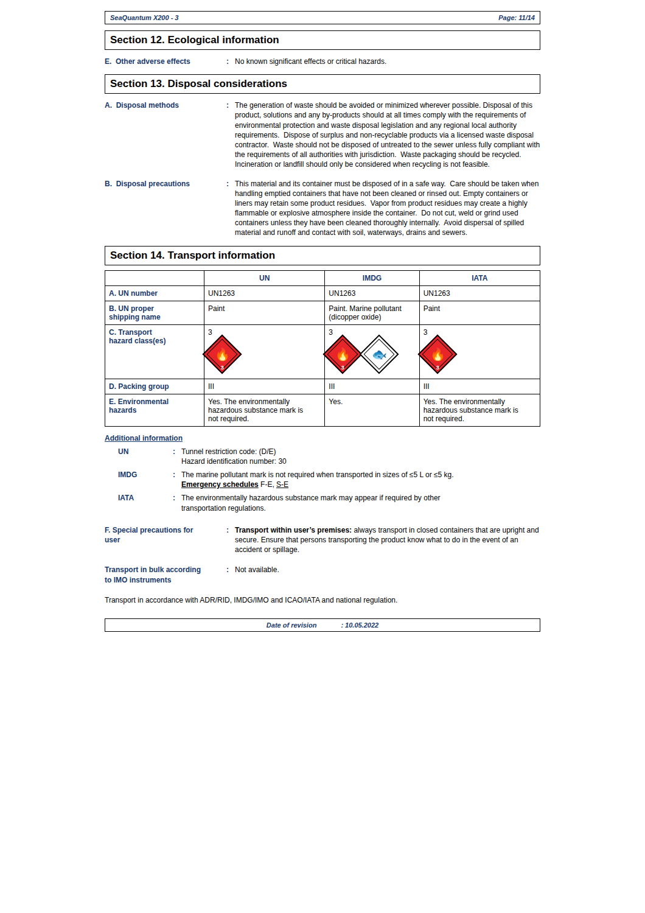SeaQuantum X200 - 3 Page: 11/14
Section 12. Ecological information
| E. Other adverse effects | : | No known significant effects or critical hazards. |
Section 13. Disposal considerations
| A. Disposal methods | : | The generation of waste should be avoided or minimized wherever possible. Disposal of this product, solutions and any by-products should at all times comply with the requirements of environmental protection and waste disposal legislation and any regional local authority requirements. Dispose of surplus and non-recyclable products via a licensed waste disposal contractor. Waste should not be disposed of untreated to the sewer unless fully compliant with the requirements of all authorities with jurisdiction. Waste packaging should be recycled. Incineration or landfill should only be considered when recycling is not feasible. |
| B. Disposal precautions | : | This material and its container must be disposed of in a safe way. Care should be taken when handling emptied containers that have not been cleaned or rinsed out. Empty containers or liners may retain some product residues. Vapor from product residues may create a highly flammable or explosive atmosphere inside the container. Do not cut, weld or grind used containers unless they have been cleaned thoroughly internally. Avoid dispersal of spilled material and runoff and contact with soil, waterways, drains and sewers. |
Section 14. Transport information
| | UN | IMDG | IATA |
| --- | --- | --- | --- |
| A. UN number | UN1263 | UN1263 | UN1263 |
| B. UN proper shipping name | Paint | Paint. Marine pollutant (dicopper oxide) | Paint |
| C. Transport hazard class(es) | 3 🔥 3 | 3 🔥 3 🐟 | 3 🔥 3 |
| D. Packing group | III | III | III |
| E. Environmental hazards | Yes. The environmentally hazardous substance mark is not required. | Yes. | Yes. The environmentally hazardous substance mark is not required. |
Additional information
| UN | : | Tunnel restriction code: (D/E) Hazard identification number: 30 |
| IMDG | : | The marine pollutant mark is not required when transported in sizes of ≤5 L or ≤5 kg. Emergency schedules F-E, S-E |
| IATA | : | The environmentally hazardous substance mark may appear if required by other transportation regulations. |
| F. Special precautions for user | : | Transport within user’s premises: always transport in closed containers that are upright and secure. Ensure that persons transporting the product know what to do in the event of an accident or spillage. |
| Transport in bulk according to IMO instruments | : | Not available. |
Transport in accordance with ADR/RID, IMDG/IMO and ICAO/IATA and national regulation.
Date of revision : 10.05.2022